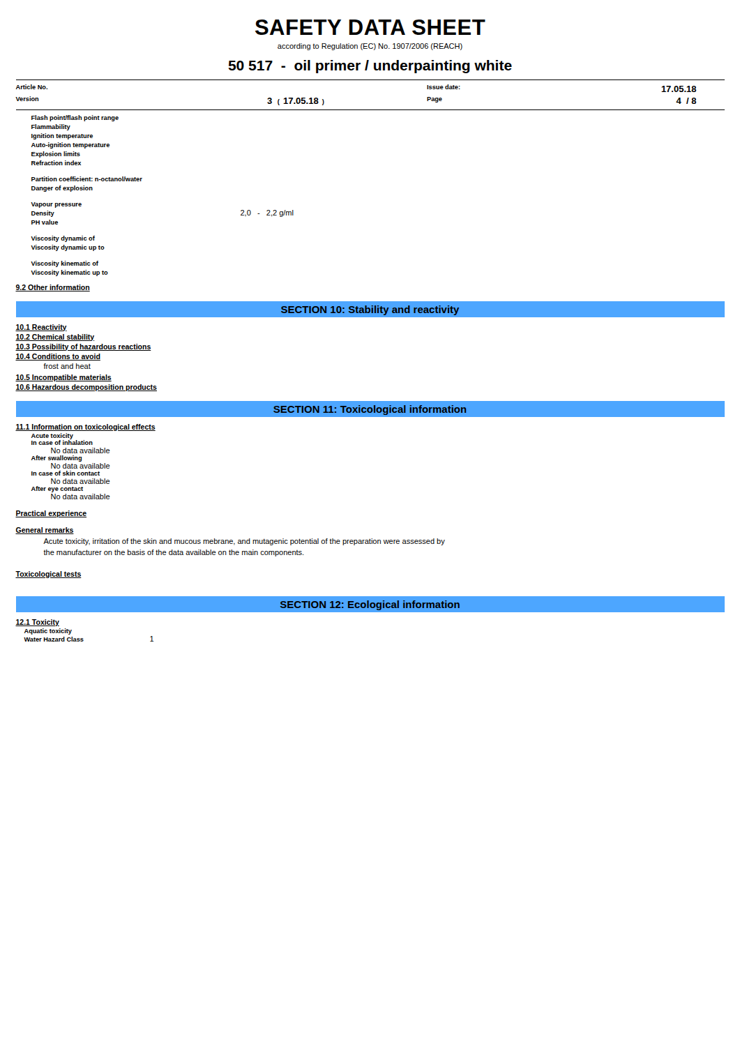SAFETY DATA SHEET
according to Regulation (EC) No. 1907/2006 (REACH)
50 517 - oil primer / underpainting white
| Article No. | | Issue date: | 17.05.18 |
| Version | 3 ( 17.05.18 ) | Page | 4 / 8 |
Flash point/flash point range
Flammability
Ignition temperature
Auto-ignition temperature
Explosion limits
Refraction index
Partition coefficient: n-octanol/water
Danger of explosion
Vapour pressure
Density
2,0 - 2,2 g/ml
PH value
Viscosity dynamic of
Viscosity dynamic up to
Viscosity kinematic of
Viscosity kinematic up to
9.2 Other information
SECTION 10: Stability and reactivity
10.1 Reactivity
10.2 Chemical stability
10.3 Possibility of hazardous reactions
10.4 Conditions to avoid
frost and heat
10.5 Incompatible materials
10.6 Hazardous decomposition products
SECTION 11: Toxicological information
11.1 Information on toxicological effects
Acute toxicity
In case of inhalation
No data available
After swallowing
No data available
In case of skin contact
No data available
After eye contact
No data available
Practical experience
General remarks
Acute toxicity, irritation of the skin and mucous mebrane, and mutagenic potential of the preparation were assessed by
the manufacturer on the basis of the data available on the main components.
Toxicological tests
SECTION 12: Ecological information
12.1 Toxicity
Aquatic toxicity
Water Hazard Class
1